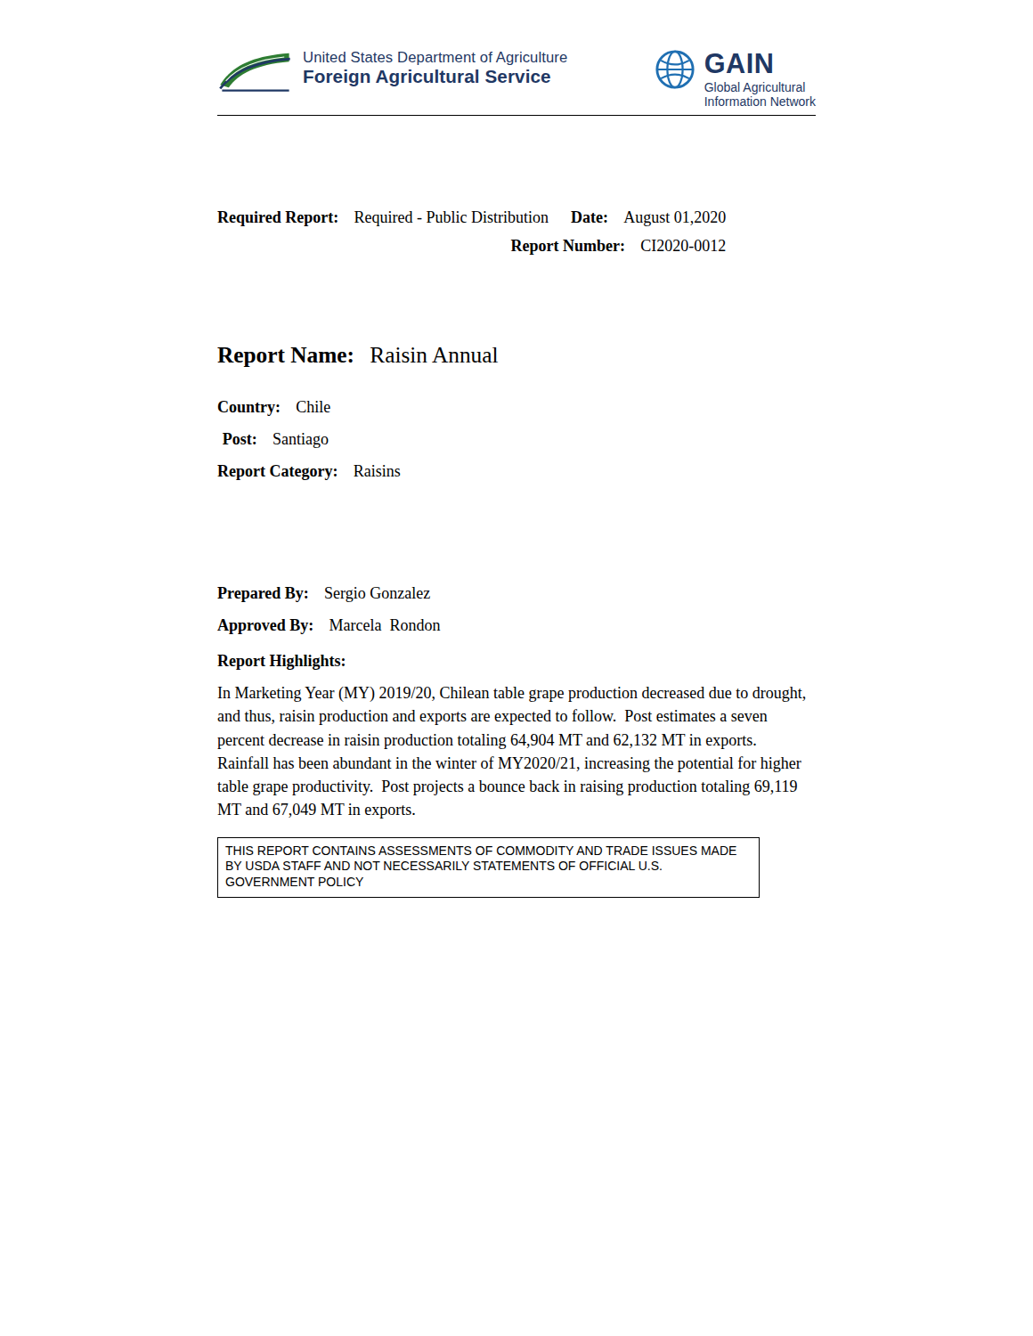United States Department of Agriculture
Foreign Agricultural Service
GAIN Global Agricultural Information Network
Required Report: Required - Public Distribution
Date: August 01,2020
Report Number: CI2020-0012
Report Name: Raisin Annual
Country: Chile
Post: Santiago
Report Category: Raisins
Prepared By: Sergio Gonzalez
Approved By: Marcela Rondon
Report Highlights:
In Marketing Year (MY) 2019/20, Chilean table grape production decreased due to drought, and thus, raisin production and exports are expected to follow. Post estimates a seven percent decrease in raisin production totaling 64,904 MT and 62,132 MT in exports. Rainfall has been abundant in the winter of MY2020/21, increasing the potential for higher table grape productivity. Post projects a bounce back in raising production totaling 69,119 MT and 67,049 MT in exports.
THIS REPORT CONTAINS ASSESSMENTS OF COMMODITY AND TRADE ISSUES MADE BY USDA STAFF AND NOT NECESSARILY STATEMENTS OF OFFICIAL U.S. GOVERNMENT POLICY